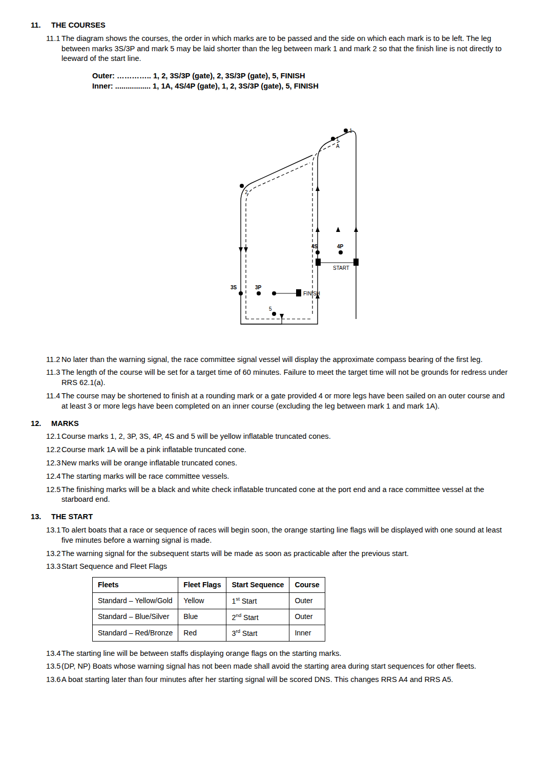11.
THE COURSES
11.1
The diagram shows the courses, the order in which marks are to be passed and the side on which each mark is to be left. The leg between marks 3S/3P and mark 5 may be laid shorter than the leg between mark 1 and mark 2 so that the finish line is not directly to leeward of the start line.
Outer: ………….. 1, 2, 3S/3P (gate), 2, 3S/3P (gate), 5, FINISH
Inner: ................. 1, 1A, 4S/4P (gate), 1, 2, 3S/3P (gate), 5, FINISH
1 1 A 2 4S 4P START 3S 3P FINISH 5
11.2
No later than the warning signal, the race committee signal vessel will display the approximate compass bearing of the first leg.
11.3
The length of the course will be set for a target time of 60 minutes. Failure to meet the target time will not be grounds for redress under RRS 62.1(a).
11.4
The course may be shortened to finish at a rounding mark or a gate provided 4 or more legs have been sailed on an outer course and at least 3 or more legs have been completed on an inner course (excluding the leg between mark 1 and mark 1A).
12.
MARKS
12.1
Course marks 1, 2, 3P, 3S, 4P, 4S and 5 will be yellow inflatable truncated cones.
12.2
Course mark 1A will be a pink inflatable truncated cone.
12.3
New marks will be orange inflatable truncated cones.
12.4
The starting marks will be race committee vessels.
12.5
The finishing marks will be a black and white check inflatable truncated cone at the port end and a race committee vessel at the starboard end.
13.
THE START
13.1
To alert boats that a race or sequence of races will begin soon, the orange starting line flags will be displayed with one sound at least five minutes before a warning signal is made.
13.2
The warning signal for the subsequent starts will be made as soon as practicable after the previous start.
13.3
Start Sequence and Fleet Flags
| Fleets | Fleet Flags | Start Sequence | Course |
| --- | --- | --- | --- |
| Standard – Yellow/Gold | Yellow | 1 st Start | Outer |
| Standard – Blue/Silver | Blue | 2 nd Start | Outer |
| Standard – Red/Bronze | Red | 3 rd Start | Inner |
13.4
The starting line will be between staffs displaying orange flags on the starting marks.
13.5
(DP, NP) Boats whose warning signal has not been made shall avoid the starting area during start sequences for other fleets.
13.6
A boat starting later than four minutes after her starting signal will be scored DNS. This changes RRS A4 and RRS A5.